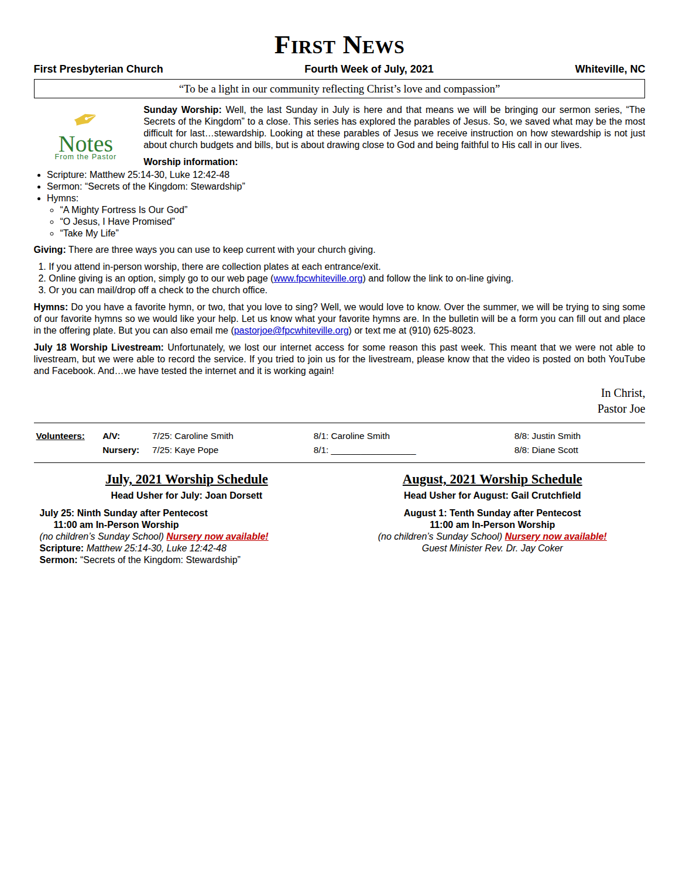First News
First Presbyterian Church Fourth Week of July, 2021 Whiteville, NC
“To be a light in our community reflecting Christ’s love and compassion”
✒ Notes From the Pastor
Sunday Worship: Well, the last Sunday in July is here and that means we will be bringing our sermon series, “The Secrets of the Kingdom” to a close. This series has explored the parables of Jesus. So, we saved what may be the most difficult for last…stewardship. Looking at these parables of Jesus we receive instruction on how stewardship is not just about church budgets and bills, but is about drawing close to God and being faithful to His call in our lives.
Worship information:
Scripture: Matthew 25:14-30, Luke 12:42-48
Sermon: “Secrets of the Kingdom: Stewardship”
Hymns:
“A Mighty Fortress Is Our God”
“O Jesus, I Have Promised”
“Take My Life”
Giving: There are three ways you can use to keep current with your church giving.
If you attend in-person worship, there are collection plates at each entrance/exit.
Online giving is an option, simply go to our web page (www.fpcwhiteville.org) and follow the link to on-line giving.
Or you can mail/drop off a check to the church office.
Hymns: Do you have a favorite hymn, or two, that you love to sing? Well, we would love to know. Over the summer, we will be trying to sing some of our favorite hymns so we would like your help. Let us know what your favorite hymns are. In the bulletin will be a form you can fill out and place in the offering plate. But you can also email me (pastorjoe@fpcwhiteville.org) or text me at (910) 625-8023.
July 18 Worship Livestream: Unfortunately, we lost our internet access for some reason this past week. This meant that we were not able to livestream, but we were able to record the service. If you tried to join us for the livestream, please know that the video is posted on both YouTube and Facebook. And…we have tested the internet and it is working again!
In Christ,
Pastor Joe
| Volunteers: | A/V: | 7/25: Caroline Smith | 8/1: Caroline Smith | 8/8: Justin Smith |
| | Nursery: | 7/25: Kaye Pope | 8/1: _________________ | 8/8: Diane Scott |
| July, 2021 Worship Schedule Head Usher for July: Joan Dorsett July 25: Ninth Sunday after Pentecost 11:00 am In-Person Worship (no children’s Sunday School) Nursery now available! Scripture: Matthew 25:14-30, Luke 12:42-48 Sermon: “Secrets of the Kingdom: Stewardship” | August, 2021 Worship Schedule Head Usher for August: Gail Crutchfield August 1: Tenth Sunday after Pentecost 11:00 am In-Person Worship (no children’s Sunday School) Nursery now available! Guest Minister Rev. Dr. Jay Coker |